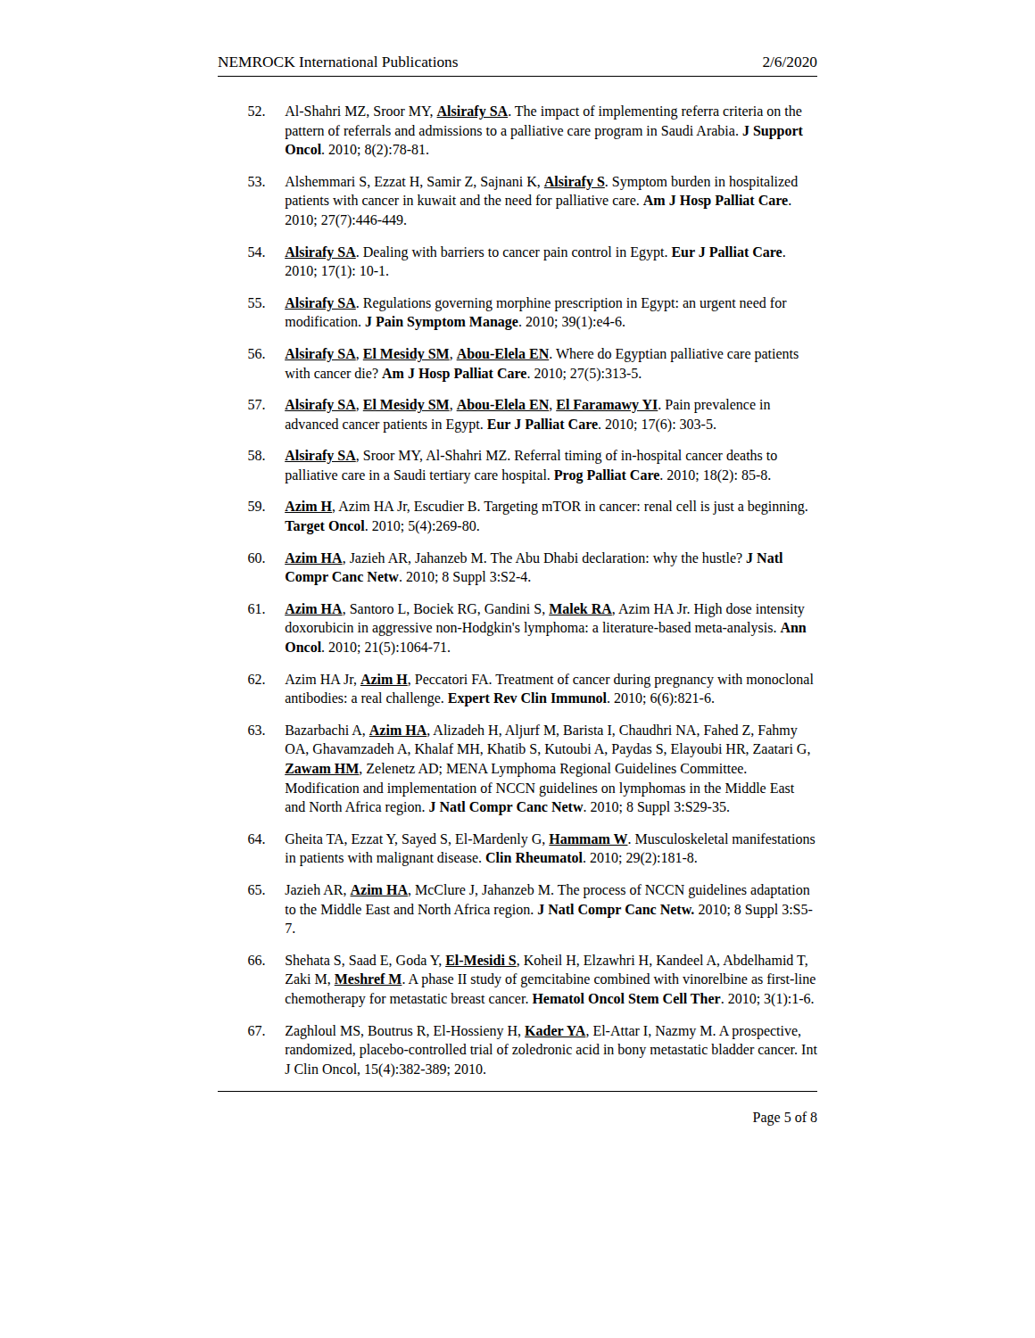NEMROCK International Publications 2/6/2020
52. Al-Shahri MZ, Sroor MY, Alsirafy SA. The impact of implementing referra criteria on the pattern of referrals and admissions to a palliative care program in Saudi Arabia. J Support Oncol. 2010; 8(2):78-81.
53. Alshemmari S, Ezzat H, Samir Z, Sajnani K, Alsirafy S. Symptom burden in hospitalized patients with cancer in kuwait and the need for palliative care. Am J Hosp Palliat Care. 2010; 27(7):446-449.
54. Alsirafy SA. Dealing with barriers to cancer pain control in Egypt. Eur J Palliat Care. 2010; 17(1): 10-1.
55. Alsirafy SA. Regulations governing morphine prescription in Egypt: an urgent need for modification. J Pain Symptom Manage. 2010; 39(1):e4-6.
56. Alsirafy SA, El Mesidy SM, Abou-Elela EN. Where do Egyptian palliative care patients with cancer die? Am J Hosp Palliat Care. 2010; 27(5):313-5.
57. Alsirafy SA, El Mesidy SM, Abou-Elela EN, El Faramawy YI. Pain prevalence in advanced cancer patients in Egypt. Eur J Palliat Care. 2010; 17(6): 303-5.
58. Alsirafy SA, Sroor MY, Al-Shahri MZ. Referral timing of in-hospital cancer deaths to palliative care in a Saudi tertiary care hospital. Prog Palliat Care. 2010; 18(2): 85-8.
59. Azim H, Azim HA Jr, Escudier B. Targeting mTOR in cancer: renal cell is just a beginning. Target Oncol. 2010; 5(4):269-80.
60. Azim HA, Jazieh AR, Jahanzeb M. The Abu Dhabi declaration: why the hustle? J Natl Compr Canc Netw. 2010; 8 Suppl 3:S2-4.
61. Azim HA, Santoro L, Bociek RG, Gandini S, Malek RA, Azim HA Jr. High dose intensity doxorubicin in aggressive non-Hodgkin's lymphoma: a literature-based meta-analysis. Ann Oncol. 2010; 21(5):1064-71.
62. Azim HA Jr, Azim H, Peccatori FA. Treatment of cancer during pregnancy with monoclonal antibodies: a real challenge. Expert Rev Clin Immunol. 2010; 6(6):821-6.
63. Bazarbachi A, Azim HA, Alizadeh H, Aljurf M, Barista I, Chaudhri NA, Fahed Z, Fahmy OA, Ghavamzadeh A, Khalaf MH, Khatib S, Kutoubi A, Paydas S, Elayoubi HR, Zaatari G, Zawam HM, Zelenetz AD; MENA Lymphoma Regional Guidelines Committee. Modification and implementation of NCCN guidelines on lymphomas in the Middle East and North Africa region. J Natl Compr Canc Netw. 2010; 8 Suppl 3:S29-35.
64. Gheita TA, Ezzat Y, Sayed S, El-Mardenly G, Hammam W. Musculoskeletal manifestations in patients with malignant disease. Clin Rheumatol. 2010; 29(2):181-8.
65. Jazieh AR, Azim HA, McClure J, Jahanzeb M. The process of NCCN guidelines adaptation to the Middle East and North Africa region. J Natl Compr Canc Netw. 2010; 8 Suppl 3:S5-7.
66. Shehata S, Saad E, Goda Y, El-Mesidi S, Koheil H, Elzawhri H, Kandeel A, Abdelhamid T, Zaki M, Meshref M. A phase II study of gemcitabine combined with vinorelbine as first-line chemotherapy for metastatic breast cancer. Hematol Oncol Stem Cell Ther. 2010; 3(1):1-6.
67. Zaghloul MS, Boutrus R, El-Hossieny H, Kader YA, El-Attar I, Nazmy M. A prospective, randomized, placebo-controlled trial of zoledronic acid in bony metastatic bladder cancer. Int J Clin Oncol, 15(4):382-389; 2010.
Page 5 of 8